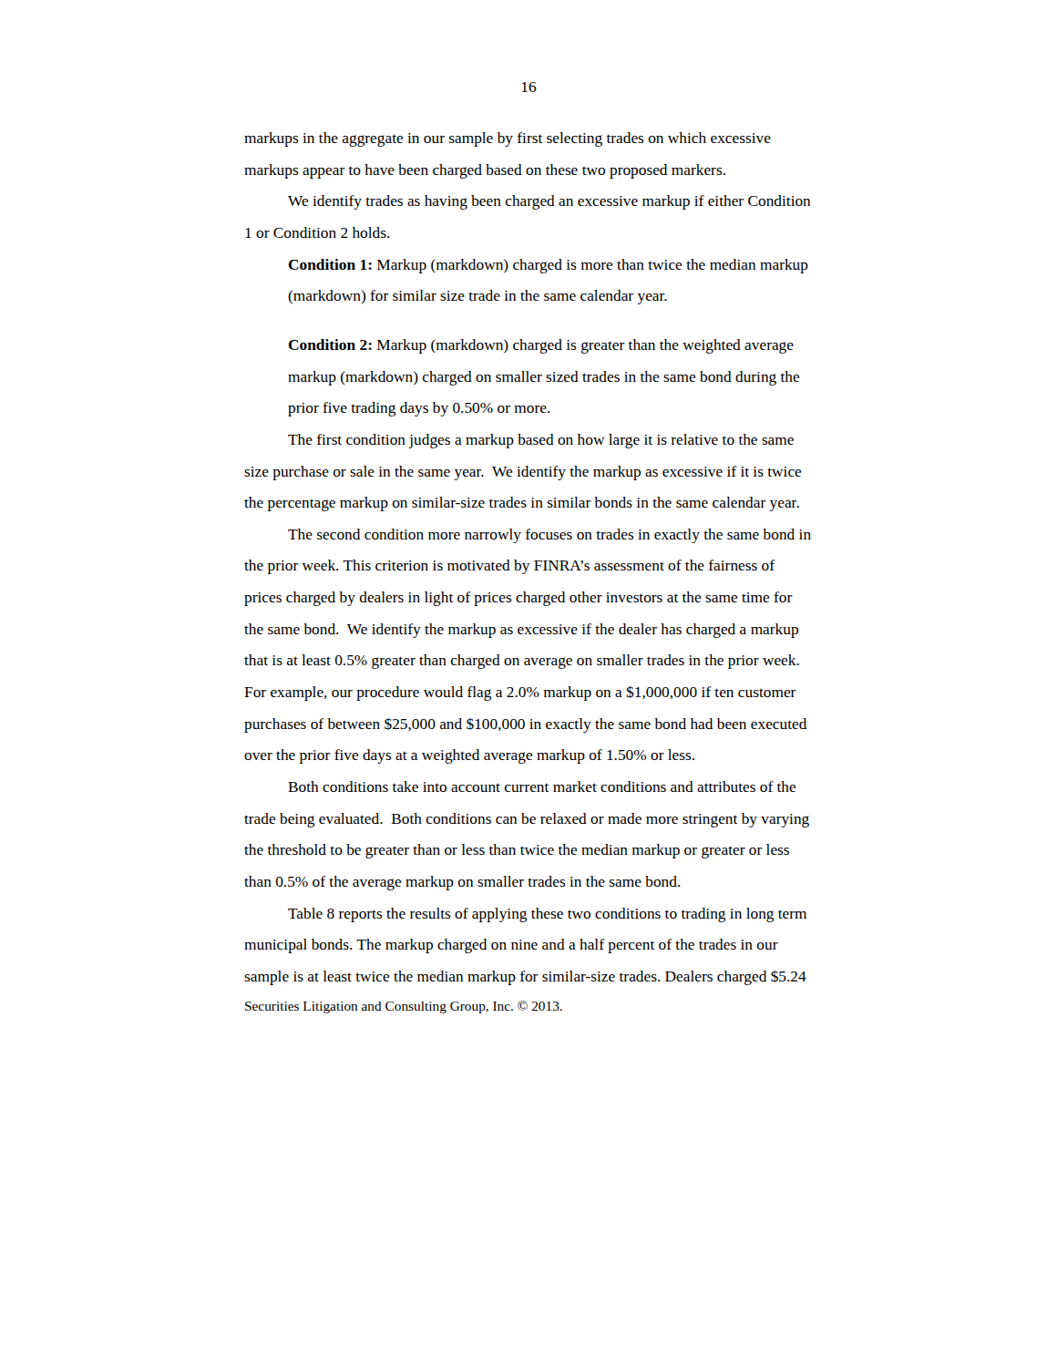16
markups in the aggregate in our sample by first selecting trades on which excessive markups appear to have been charged based on these two proposed markers.
We identify trades as having been charged an excessive markup if either Condition 1 or Condition 2 holds.
Condition 1: Markup (markdown) charged is more than twice the median markup (markdown) for similar size trade in the same calendar year.
Condition 2: Markup (markdown) charged is greater than the weighted average markup (markdown) charged on smaller sized trades in the same bond during the prior five trading days by 0.50% or more.
The first condition judges a markup based on how large it is relative to the same size purchase or sale in the same year. We identify the markup as excessive if it is twice the percentage markup on similar-size trades in similar bonds in the same calendar year.
The second condition more narrowly focuses on trades in exactly the same bond in the prior week. This criterion is motivated by FINRA’s assessment of the fairness of prices charged by dealers in light of prices charged other investors at the same time for the same bond. We identify the markup as excessive if the dealer has charged a markup that is at least 0.5% greater than charged on average on smaller trades in the prior week. For example, our procedure would flag a 2.0% markup on a $1,000,000 if ten customer purchases of between $25,000 and $100,000 in exactly the same bond had been executed over the prior five days at a weighted average markup of 1.50% or less.
Both conditions take into account current market conditions and attributes of the trade being evaluated. Both conditions can be relaxed or made more stringent by varying the threshold to be greater than or less than twice the median markup or greater or less than 0.5% of the average markup on smaller trades in the same bond.
Table 8 reports the results of applying these two conditions to trading in long term municipal bonds. The markup charged on nine and a half percent of the trades in our sample is at least twice the median markup for similar-size trades. Dealers charged $5.24
Securities Litigation and Consulting Group, Inc. © 2013.